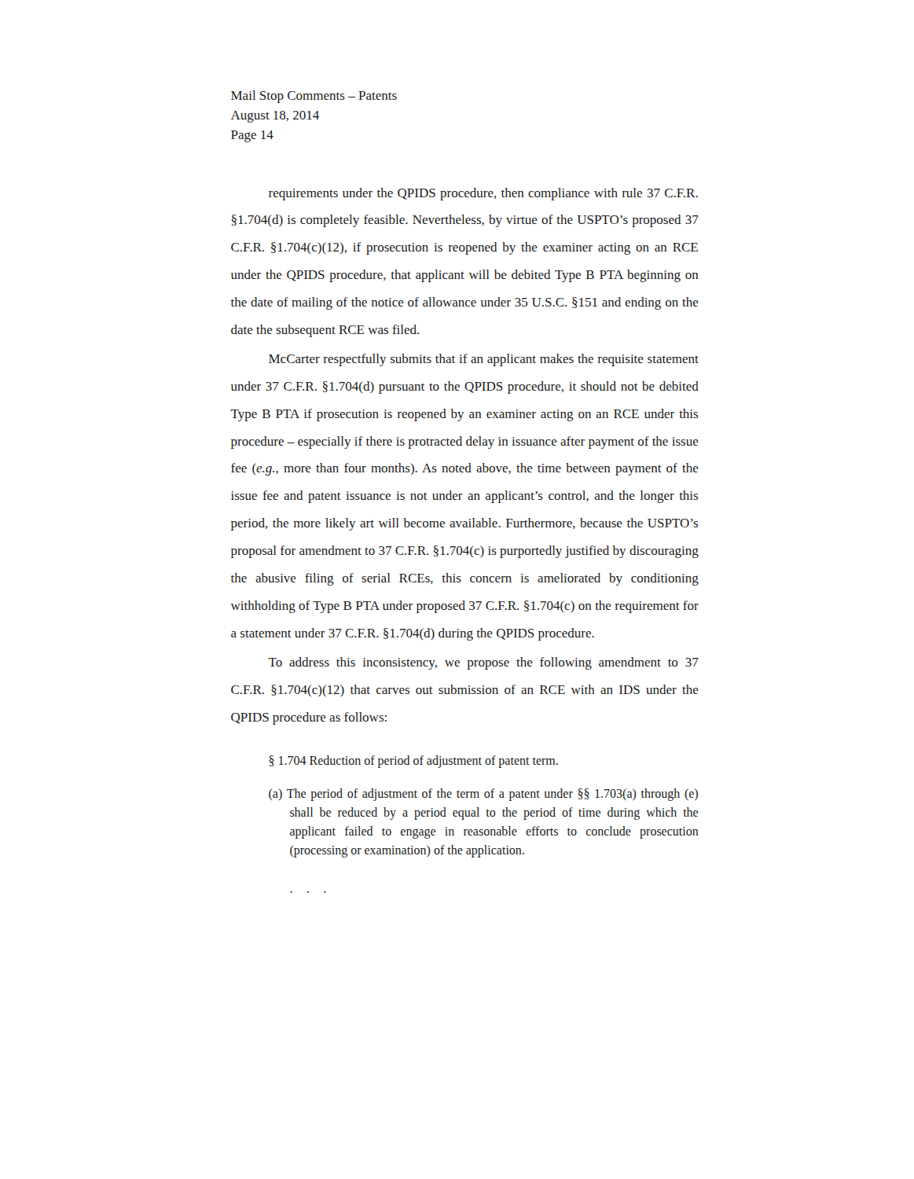Mail Stop Comments – Patents
August 18, 2014
Page 14
requirements under the QPIDS procedure, then compliance with rule 37 C.F.R. §1.704(d) is completely feasible. Nevertheless, by virtue of the USPTO’s proposed 37 C.F.R. §1.704(c)(12), if prosecution is reopened by the examiner acting on an RCE under the QPIDS procedure, that applicant will be debited Type B PTA beginning on the date of mailing of the notice of allowance under 35 U.S.C. §151 and ending on the date the subsequent RCE was filed.
McCarter respectfully submits that if an applicant makes the requisite statement under 37 C.F.R. §1.704(d) pursuant to the QPIDS procedure, it should not be debited Type B PTA if prosecution is reopened by an examiner acting on an RCE under this procedure – especially if there is protracted delay in issuance after payment of the issue fee (e.g., more than four months). As noted above, the time between payment of the issue fee and patent issuance is not under an applicant’s control, and the longer this period, the more likely art will become available. Furthermore, because the USPTO’s proposal for amendment to 37 C.F.R. §1.704(c) is purportedly justified by discouraging the abusive filing of serial RCEs, this concern is ameliorated by conditioning withholding of Type B PTA under proposed 37 C.F.R. §1.704(c) on the requirement for a statement under 37 C.F.R. §1.704(d) during the QPIDS procedure.
To address this inconsistency, we propose the following amendment to 37 C.F.R. §1.704(c)(12) that carves out submission of an RCE with an IDS under the QPIDS procedure as follows:
§ 1.704 Reduction of period of adjustment of patent term.
(a) The period of adjustment of the term of a patent under §§ 1.703(a) through (e) shall be reduced by a period equal to the period of time during which the applicant failed to engage in reasonable efforts to conclude prosecution (processing or examination) of the application.
. . .